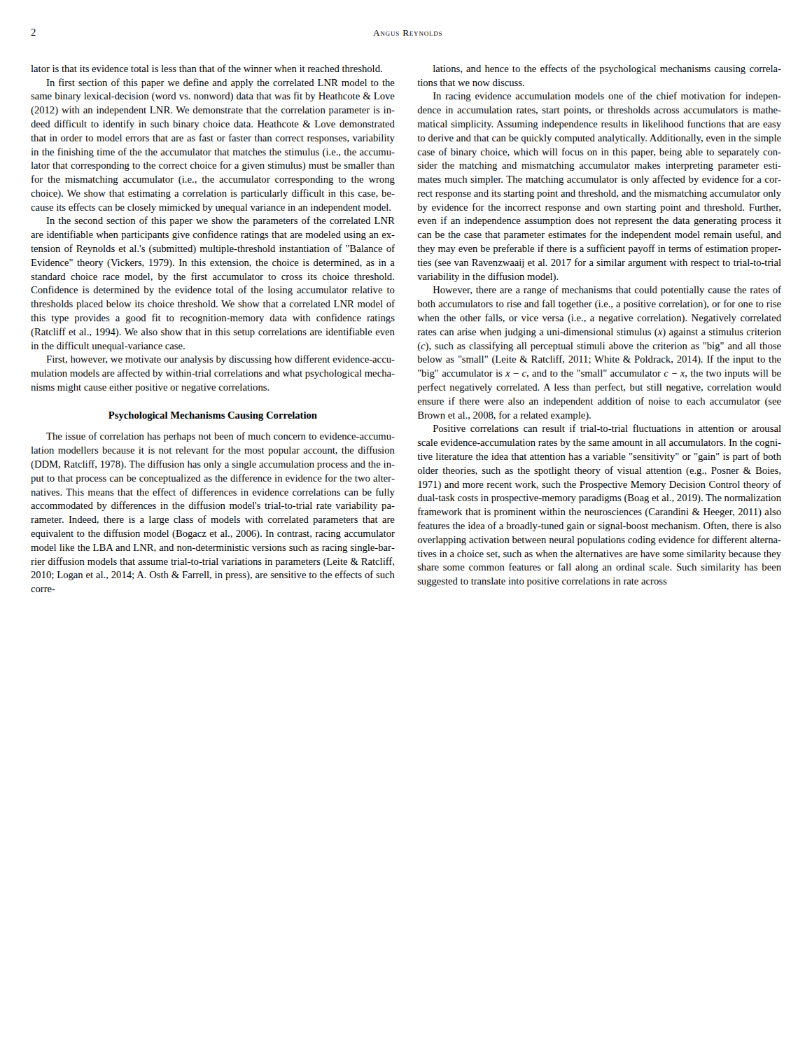2 Angus Reynolds
lator is that its evidence total is less than that of the winner when it reached threshold.
In first section of this paper we define and apply the correlated LNR model to the same binary lexical-decision (word vs. nonword) data that was fit by Heathcote & Love (2012) with an independent LNR. We demonstrate that the correlation parameter is indeed difficult to identify in such binary choice data. Heathcote & Love demonstrated that in order to model errors that are as fast or faster than correct responses, variability in the finishing time of the the accumulator that matches the stimulus (i.e., the accumulator that corresponding to the correct choice for a given stimulus) must be smaller than for the mismatching accumulator (i.e., the accumulator corresponding to the wrong choice). We show that estimating a correlation is particularly difficult in this case, because its effects can be closely mimicked by unequal variance in an independent model.
In the second section of this paper we show the parameters of the correlated LNR are identifiable when participants give confidence ratings that are modeled using an extension of Reynolds et al.'s (submitted) multiple-threshold instantiation of "Balance of Evidence" theory (Vickers, 1979). In this extension, the choice is determined, as in a standard choice race model, by the first accumulator to cross its choice threshold. Confidence is determined by the evidence total of the losing accumulator relative to thresholds placed below its choice threshold. We show that a correlated LNR model of this type provides a good fit to recognition-memory data with confidence ratings (Ratcliff et al., 1994). We also show that in this setup correlations are identifiable even in the difficult unequal-variance case.
First, however, we motivate our analysis by discussing how different evidence-accumulation models are affected by within-trial correlations and what psychological mechanisms might cause either positive or negative correlations.
Psychological Mechanisms Causing Correlation
The issue of correlation has perhaps not been of much concern to evidence-accumulation modellers because it is not relevant for the most popular account, the diffusion (DDM, Ratcliff, 1978). The diffusion has only a single accumulation process and the input to that process can be conceptualized as the difference in evidence for the two alternatives. This means that the effect of differences in evidence correlations can be fully accommodated by differences in the diffusion model's trial-to-trial rate variability parameter. Indeed, there is a large class of models with correlated parameters that are equivalent to the diffusion model (Bogacz et al., 2006). In contrast, racing accumulator model like the LBA and LNR, and non-deterministic versions such as racing single-barrier diffusion models that assume trial-to-trial variations in parameters (Leite & Ratcliff, 2010; Logan et al., 2014; A. Osth & Farrell, in press), are sensitive to the effects of such corre-
lations, and hence to the effects of the psychological mechanisms causing correlations that we now discuss.
In racing evidence accumulation models one of the chief motivation for independence in accumulation rates, start points, or thresholds across accumulators is mathematical simplicity. Assuming independence results in likelihood functions that are easy to derive and that can be quickly computed analytically. Additionally, even in the simple case of binary choice, which will focus on in this paper, being able to separately consider the matching and mismatching accumulator makes interpreting parameter estimates much simpler. The matching accumulator is only affected by evidence for a correct response and its starting point and threshold, and the mismatching accumulator only by evidence for the incorrect response and own starting point and threshold. Further, even if an independence assumption does not represent the data generating process it can be the case that parameter estimates for the independent model remain useful, and they may even be preferable if there is a sufficient payoff in terms of estimation properties (see van Ravenzwaaij et al. 2017 for a similar argument with respect to trial-to-trial variability in the diffusion model).
However, there are a range of mechanisms that could potentially cause the rates of both accumulators to rise and fall together (i.e., a positive correlation), or for one to rise when the other falls, or vice versa (i.e., a negative correlation). Negatively correlated rates can arise when judging a uni-dimensional stimulus (x) against a stimulus criterion (c), such as classifying all perceptual stimuli above the criterion as "big" and all those below as "small" (Leite & Ratcliff, 2011; White & Poldrack, 2014). If the input to the "big" accumulator is x − c, and to the "small" accumulator c − x, the two inputs will be perfect negatively correlated. A less than perfect, but still negative, correlation would ensure if there were also an independent addition of noise to each accumulator (see Brown et al., 2008, for a related example).
Positive correlations can result if trial-to-trial fluctuations in attention or arousal scale evidence-accumulation rates by the same amount in all accumulators. In the cognitive literature the idea that attention has a variable "sensitivity" or "gain" is part of both older theories, such as the spotlight theory of visual attention (e.g., Posner & Boies, 1971) and more recent work, such the Prospective Memory Decision Control theory of dual-task costs in prospective-memory paradigms (Boag et al., 2019). The normalization framework that is prominent within the neurosciences (Carandini & Heeger, 2011) also features the idea of a broadly-tuned gain or signal-boost mechanism. Often, there is also overlapping activation between neural populations coding evidence for different alternatives in a choice set, such as when the alternatives are have some similarity because they share some common features or fall along an ordinal scale. Such similarity has been suggested to translate into positive correlations in rate across